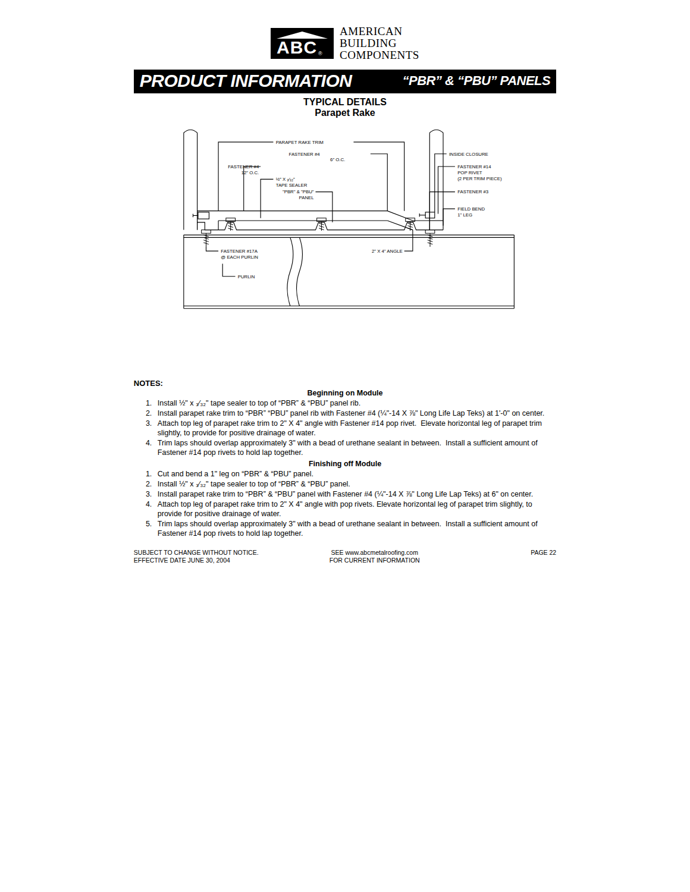ABC®
AMERICAN
BUILDING
COMPONENTS
PRODUCT INFORMATION
“PBR” & “PBU” PANELS
TYPICAL DETAILS
Parapet Rake
PARAPET RAKE TRIM FASTENER #4 6” O.C. FASTENER #4 12" O.C. ½” X ₃⁄₃₂” TAPE SEALER "PBR" & "PBU" PANEL INSIDE CLOSURE FASTENER #14 POP RIVET (2 PER TRIM PIECE) FASTENER #3 FIELD BEND 1" LEG 2" X 4" ANGLE FASTENER #17A @ EACH PURLIN PURLIN
NOTES:
Beginning on Module
Install ½" x ₃⁄₃₂" tape sealer to top of “PBR” & “PBU” panel rib.
Install parapet rake trim to “PBR” “PBU” panel rib with Fastener #4 (¼"-14 X ⅞" Long Life Lap Teks) at 1'-0" on center.
Attach top leg of parapet rake trim to 2" X 4" angle with Fastener #14 pop rivet. Elevate horizontal leg of parapet trim slightly, to provide for positive drainage of water.
Trim laps should overlap approximately 3" with a bead of urethane sealant in between. Install a sufficient amount of Fastener #14 pop rivets to hold lap together.
Finishing off Module
Cut and bend a 1" leg on “PBR” & “PBU” panel.
Install ½" x ₃⁄₃₂" tape sealer to top of “PBR” & “PBU” panel.
Install parapet rake trim to “PBR” & “PBU” panel with Fastener #4 (¼"-14 X ⅞" Long Life Lap Teks) at 6" on center.
Attach top leg of parapet rake trim to 2" X 4" angle with pop rivets. Elevate horizontal leg of parapet trim slightly, to provide for positive drainage of water.
Trim laps should overlap approximately 3" with a bead of urethane sealant in between. Install a sufficient amount of Fastener #14 pop rivets to hold lap together.
SUBJECT TO CHANGE WITHOUT NOTICE.
EFFECTIVE DATE JUNE 30, 2004
SEE www.abcmetalroofing.com
FOR CURRENT INFORMATION
PAGE 22